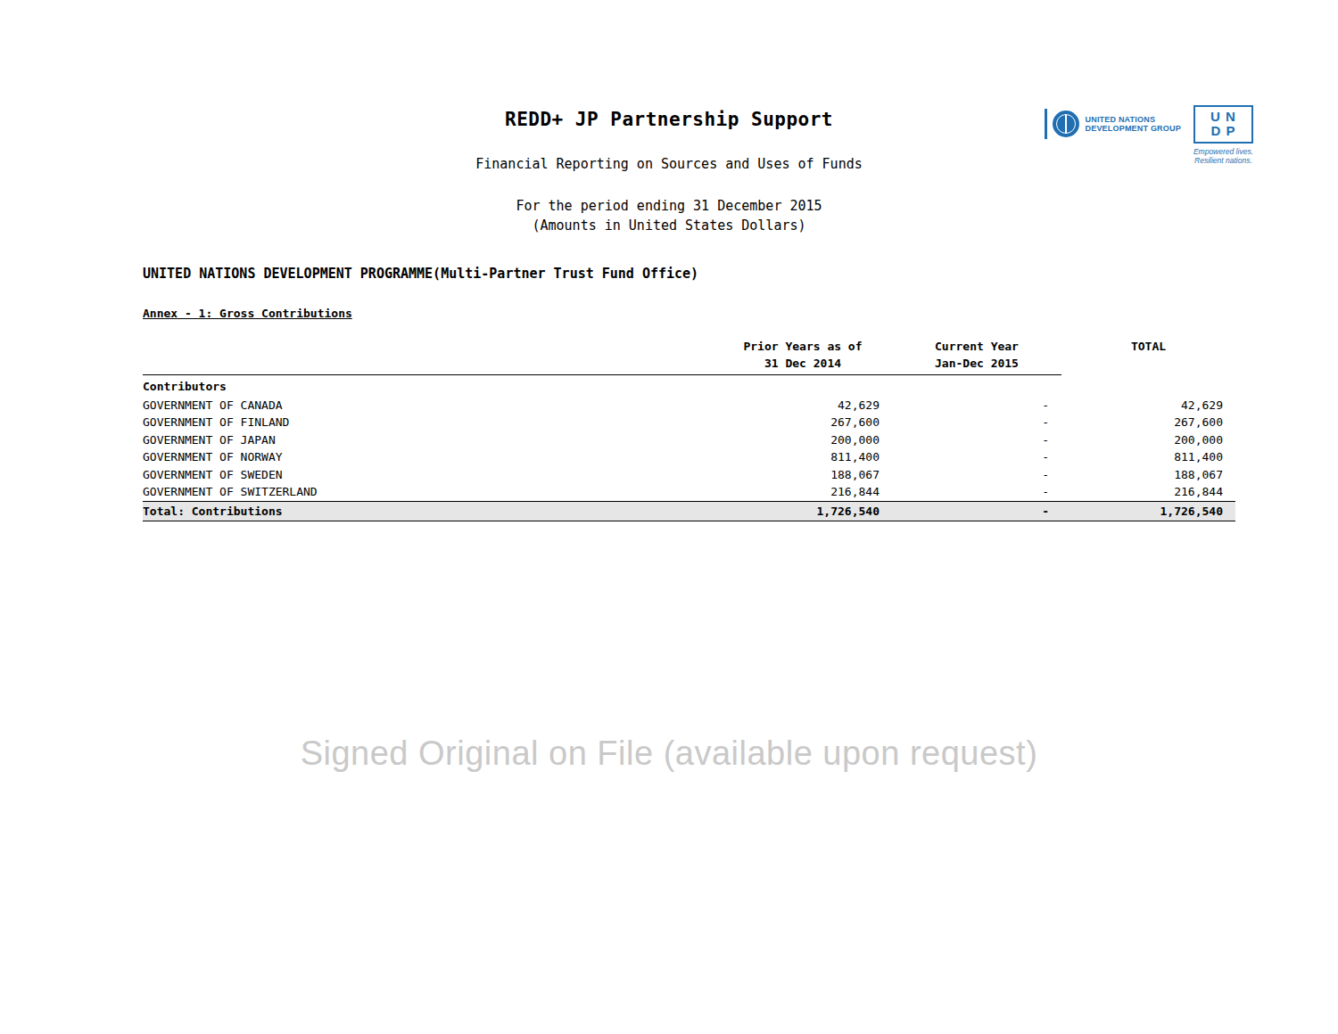UNITED NATIONS
DEVELOPMENT GROUP
U N D P
Empowered lives.
Resilient nations.
REDD+ JP Partnership Support
Financial Reporting on Sources and Uses of Funds
For the period ending 31 December 2015
(Amounts in United States Dollars)
UNITED NATIONS DEVELOPMENT PROGRAMME(Multi-Partner Trust Fund Office)
Annex - 1: Gross Contributions
| | Prior Years as of | Current Year | TOTAL |
| --- | --- | --- | --- |
| | 31 Dec 2014 | Jan-Dec 2015 |
| Contributors | | | |
| GOVERNMENT OF CANADA | 42,629 | - | 42,629 |
| GOVERNMENT OF FINLAND | 267,600 | - | 267,600 |
| GOVERNMENT OF JAPAN | 200,000 | - | 200,000 |
| GOVERNMENT OF NORWAY | 811,400 | - | 811,400 |
| GOVERNMENT OF SWEDEN | 188,067 | - | 188,067 |
| GOVERNMENT OF SWITZERLAND | 216,844 | - | 216,844 |
| Total: Contributions | 1,726,540 | - | 1,726,540 |
Signed Original on File (available upon request)